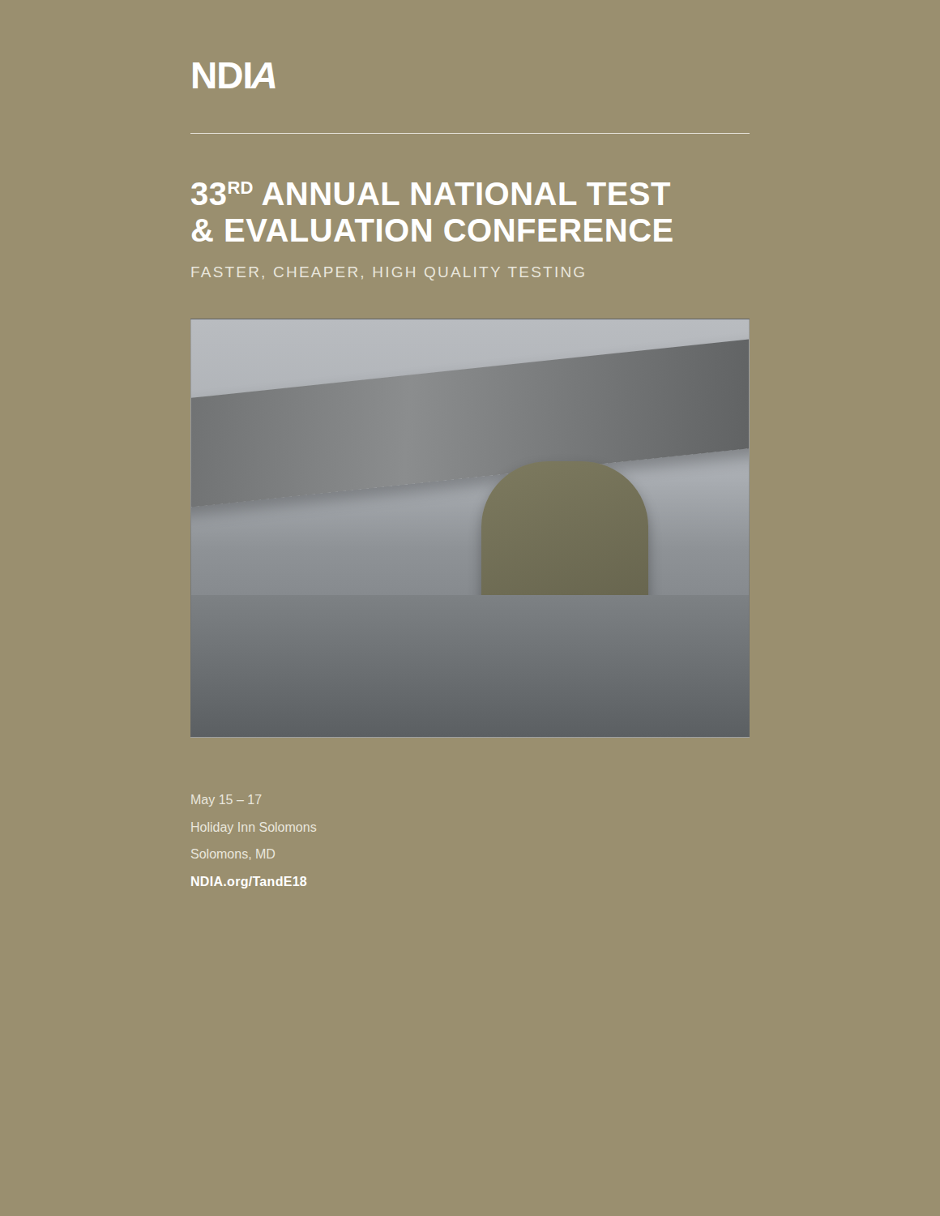NDIA
33rd Annual National Test
& Evaluation Conference
Faster, Cheaper, High Quality Testing
May 15 – 17
Holiday Inn Solomons
Solomons, MD
NDIA.org/TandE18